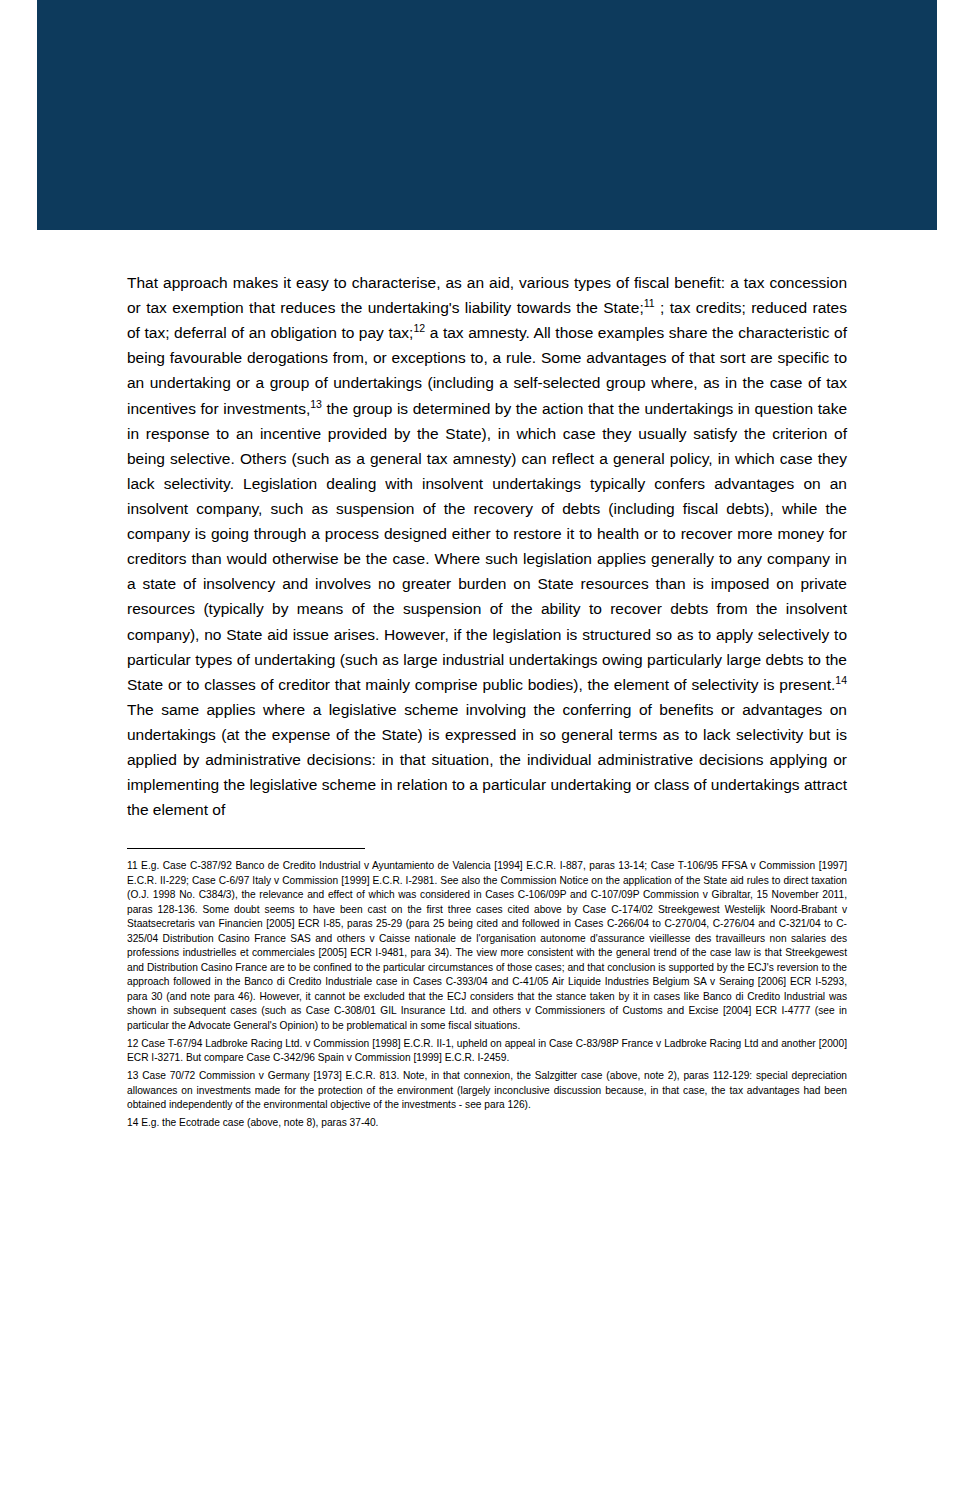That approach makes it easy to characterise, as an aid, various types of fiscal benefit: a tax concession or tax exemption that reduces the undertaking's liability towards the State;11 ; tax credits; reduced rates of tax; deferral of an obligation to pay tax;12 a tax amnesty. All those examples share the characteristic of being favourable derogations from, or exceptions to, a rule. Some advantages of that sort are specific to an undertaking or a group of undertakings (including a self-selected group where, as in the case of tax incentives for investments,13 the group is determined by the action that the undertakings in question take in response to an incentive provided by the State), in which case they usually satisfy the criterion of being selective. Others (such as a general tax amnesty) can reflect a general policy, in which case they lack selectivity. Legislation dealing with insolvent undertakings typically confers advantages on an insolvent company, such as suspension of the recovery of debts (including fiscal debts), while the company is going through a process designed either to restore it to health or to recover more money for creditors than would otherwise be the case. Where such legislation applies generally to any company in a state of insolvency and involves no greater burden on State resources than is imposed on private resources (typically by means of the suspension of the ability to recover debts from the insolvent company), no State aid issue arises. However, if the legislation is structured so as to apply selectively to particular types of undertaking (such as large industrial undertakings owing particularly large debts to the State or to classes of creditor that mainly comprise public bodies), the element of selectivity is present.14 The same applies where a legislative scheme involving the conferring of benefits or advantages on undertakings (at the expense of the State) is expressed in so general terms as to lack selectivity but is applied by administrative decisions: in that situation, the individual administrative decisions applying or implementing the legislative scheme in relation to a particular undertaking or class of undertakings attract the element of
11 E.g. Case C-387/92 Banco de Credito Industrial v Ayuntamiento de Valencia [1994] E.C.R. I-887, paras 13-14; Case T-106/95 FFSA v Commission [1997] E.C.R. II-229; Case C-6/97 Italy v Commission [1999] E.C.R. I-2981. See also the Commission Notice on the application of the State aid rules to direct taxation (O.J. 1998 No. C384/3), the relevance and effect of which was considered in Cases C-106/09P and C-107/09P Commission v Gibraltar, 15 November 2011, paras 128-136. Some doubt seems to have been cast on the first three cases cited above by Case C-174/02 Streekgewest Westelijk Noord-Brabant v Staatsecretaris van Financien [2005] ECR I-85, paras 25-29 (para 25 being cited and followed in Cases C-266/04 to C-270/04, C-276/04 and C-321/04 to C-325/04 Distribution Casino France SAS and others v Caisse nationale de l'organisation autonome d'assurance vieillesse des travailleurs non salaries des professions industrielles et commerciales [2005] ECR I-9481, para 34). The view more consistent with the general trend of the case law is that Streekgewest and Distribution Casino France are to be confined to the particular circumstances of those cases; and that conclusion is supported by the ECJ's reversion to the approach followed in the Banco di Credito Industriale case in Cases C-393/04 and C-41/05 Air Liquide Industries Belgium SA v Seraing [2006] ECR I-5293, para 30 (and note para 46). However, it cannot be excluded that the ECJ considers that the stance taken by it in cases like Banco di Credito Industrial was shown in subsequent cases (such as Case C-308/01 GIL Insurance Ltd. and others v Commissioners of Customs and Excise [2004] ECR I-4777 (see in particular the Advocate General's Opinion) to be problematical in some fiscal situations.
12 Case T-67/94 Ladbroke Racing Ltd. v Commission [1998] E.C.R. II-1, upheld on appeal in Case C-83/98P France v Ladbroke Racing Ltd and another [2000] ECR I-3271. But compare Case C-342/96 Spain v Commission [1999] E.C.R. I-2459.
13 Case 70/72 Commission v Germany [1973] E.C.R. 813. Note, in that connexion, the Salzgitter case (above, note 2), paras 112-129: special depreciation allowances on investments made for the protection of the environment (largely inconclusive discussion because, in that case, the tax advantages had been obtained independently of the environmental objective of the investments - see para 126).
14 E.g. the Ecotrade case (above, note 8), paras 37-40.